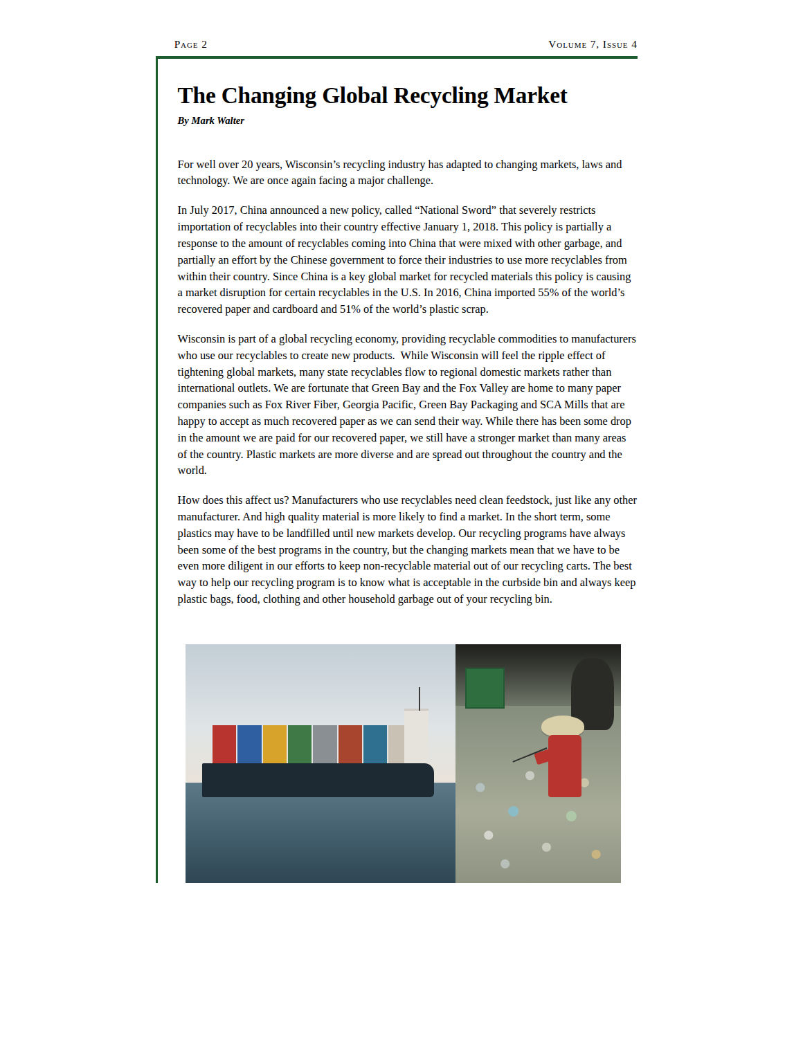Page 2
Volume 7, Issue 4
The Changing Global Recycling Market
By Mark Walter
For well over 20 years, Wisconsin’s recycling industry has adapted to changing markets, laws and technology. We are once again facing a major challenge.
In July 2017, China announced a new policy, called “National Sword” that severely restricts importation of recyclables into their country effective January 1, 2018. This policy is partially a response to the amount of recyclables coming into China that were mixed with other garbage, and partially an effort by the Chinese government to force their industries to use more recyclables from within their country. Since China is a key global market for recycled materials this policy is causing a market disruption for certain recyclables in the U.S. In 2016, China imported 55% of the world’s recovered paper and cardboard and 51% of the world’s plastic scrap.
Wisconsin is part of a global recycling economy, providing recyclable commodities to manufacturers who use our recyclables to create new products. While Wisconsin will feel the ripple effect of tightening global markets, many state recyclables flow to regional domestic markets rather than international outlets. We are fortunate that Green Bay and the Fox Valley are home to many paper companies such as Fox River Fiber, Georgia Pacific, Green Bay Packaging and SCA Mills that are happy to accept as much recovered paper as we can send their way. While there has been some drop in the amount we are paid for our recovered paper, we still have a stronger market than many areas of the country. Plastic markets are more diverse and are spread out throughout the country and the world.
How does this affect us? Manufacturers who use recyclables need clean feedstock, just like any other manufacturer. And high quality material is more likely to find a market. In the short term, some plastics may have to be landfilled until new markets develop. Our recycling programs have always been some of the best programs in the country, but the changing markets mean that we have to be even more diligent in our efforts to keep non-recyclable material out of our recycling carts. The best way to help our recycling program is to know what is acceptable in the curbside bin and always keep plastic bags, food, clothing and other household garbage out of your recycling bin.